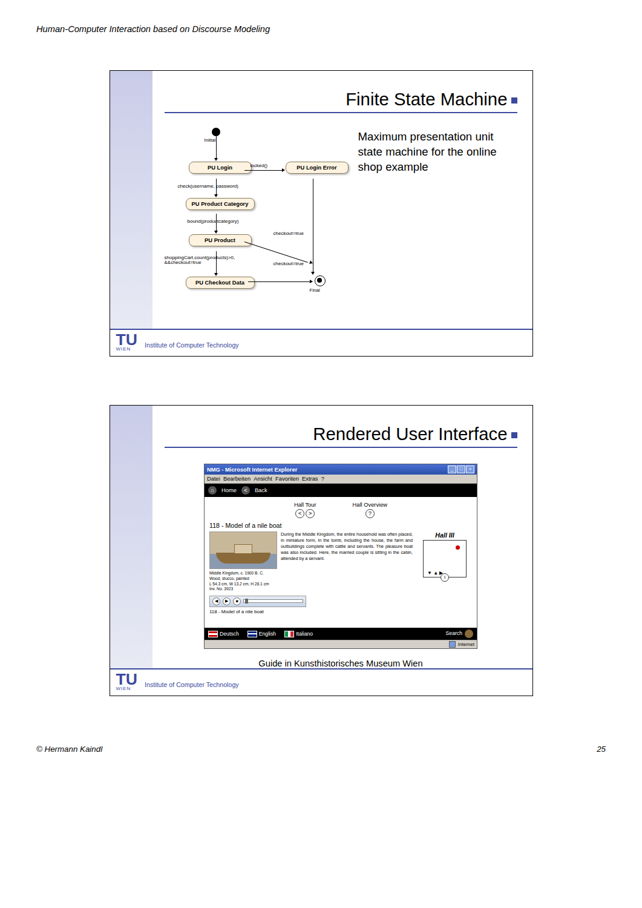Human-Computer Interaction based on Discourse Modeling
Finite State Machine
Initial
PU Login
PU Login Error
locked()
check(username, password)
PU Product Category
bound(productcategory)
PU Product
shoppingCart.count(products)>0,
&&checkout=true
PU Checkout Data
Final
checkout=true
checkout=true
Maximum presentation unit state machine for the online shop example
TUWIEN
Institute of Computer Technology
Rendered User Interface
NMG - Microsoft Internet Explorer _□×
Datei Bearbeiten Ansicht Favoriten Extras ?
⌂ Home < Back
Hall Tour
<>
Hall Overview
?
118 - Model of a nile boat
Middle Kingdom, c. 1900 B. C.
Wood, stucco, painted
L 54.3 cm, W 13.2 cm, H 28.1 cm
Inv. No. 3923
During the Middle Kingdom, the entire household was often placed, in miniature form, in the tomb, including the house, the farm and outbuildings complete with cattle and servants. The pleasure boat was also included. Here, the married couple is sitting in the cabin, attended by a servant.
Hall III
▼ ▲ ▶
I
◀ ▶ ■
118 - Model of a nile boat
Deutsch English Italiano Search
Internet
Guide in Kunsthistorisches Museum Wien
TUWIEN
Institute of Computer Technology
© Hermann Kaindl 25